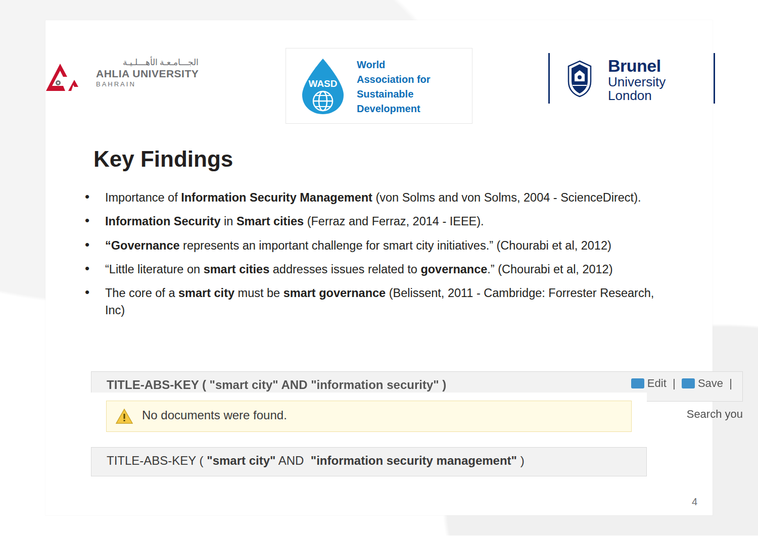الجـــامـعـة الأهـــلـيـة
AHLIA UNIVERSITY
BAHRAIN
WASD
World
Association for
Sustainable
Development
Brunel
University
London
Key Findings
Importance of Information Security Management (von Solms and von Solms, 2004 - ScienceDirect).
Information Security in Smart cities (Ferraz and Ferraz, 2014 - IEEE).
“Governance represents an important challenge for smart city initiatives.” (Chourabi et al, 2012)
“Little literature on smart cities addresses issues related to governance.” (Chourabi et al, 2012)
The core of a smart city must be smart governance (Belissent, 2011 - Cambridge: Forrester Research, Inc)
TITLE-ABS-KEY ( "smart city" AND "information security" )
Edit | Save |
No documents were found.
Search you
TITLE-ABS-KEY ( "smart city" AND "information security management" )
4